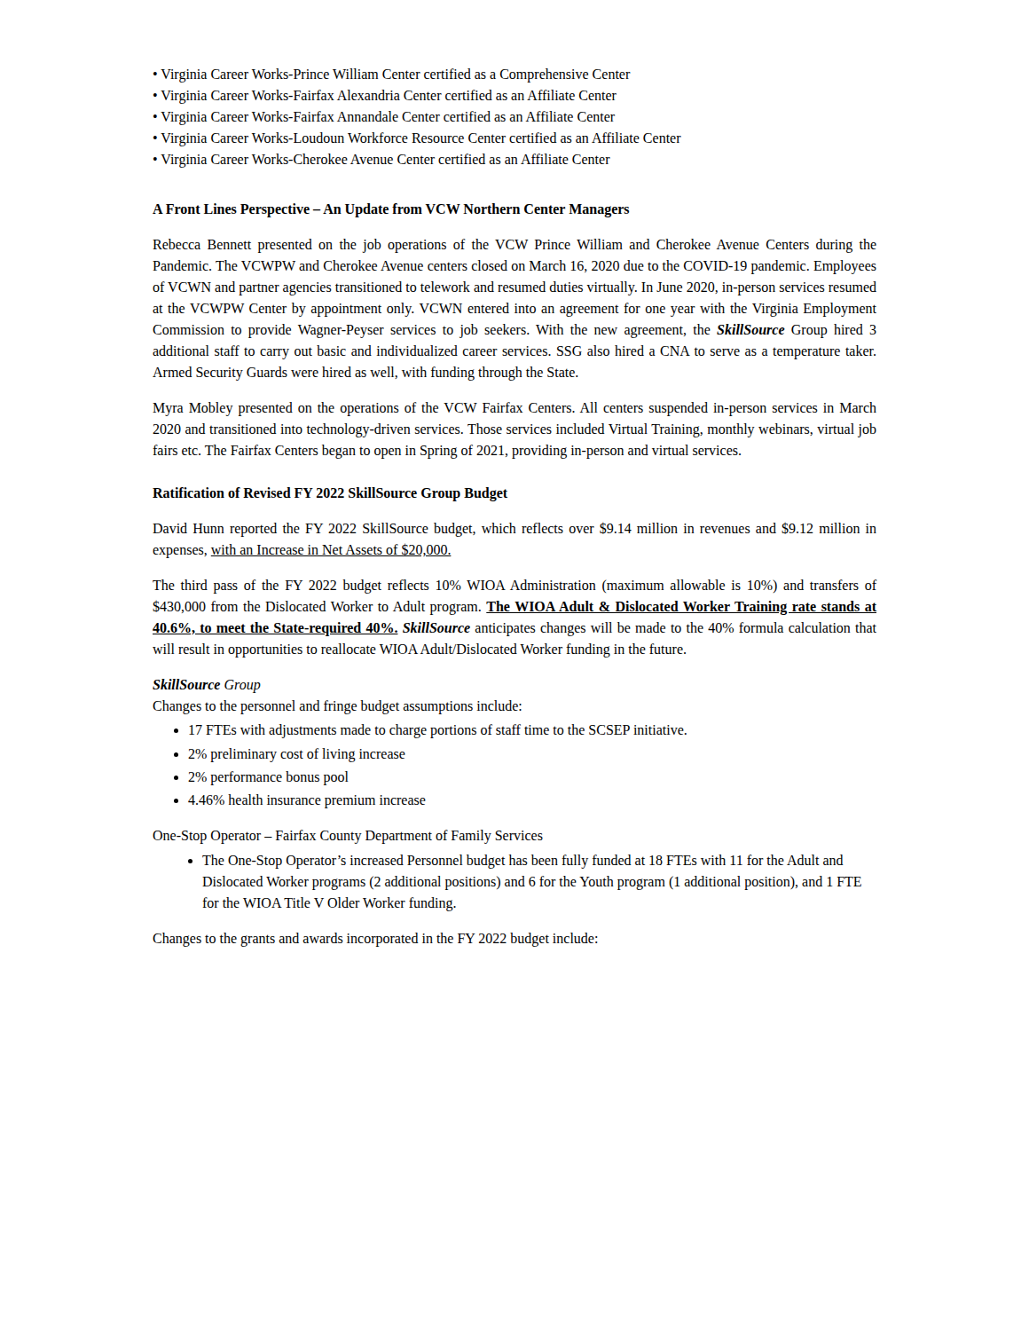• Virginia Career Works-Prince William Center certified as a Comprehensive Center
• Virginia Career Works-Fairfax Alexandria Center certified as an Affiliate Center
• Virginia Career Works-Fairfax Annandale Center certified as an Affiliate Center
• Virginia Career Works-Loudoun Workforce Resource Center certified as an Affiliate Center
• Virginia Career Works-Cherokee Avenue Center certified as an Affiliate Center
A Front Lines Perspective – An Update from VCW Northern Center Managers
Rebecca Bennett presented on the job operations of the VCW Prince William and Cherokee Avenue Centers during the Pandemic. The VCWPW and Cherokee Avenue centers closed on March 16, 2020 due to the COVID-19 pandemic. Employees of VCWN and partner agencies transitioned to telework and resumed duties virtually. In June 2020, in-person services resumed at the VCWPW Center by appointment only. VCWN entered into an agreement for one year with the Virginia Employment Commission to provide Wagner-Peyser services to job seekers. With the new agreement, the SkillSource Group hired 3 additional staff to carry out basic and individualized career services. SSG also hired a CNA to serve as a temperature taker. Armed Security Guards were hired as well, with funding through the State.
Myra Mobley presented on the operations of the VCW Fairfax Centers. All centers suspended in-person services in March 2020 and transitioned into technology-driven services. Those services included Virtual Training, monthly webinars, virtual job fairs etc. The Fairfax Centers began to open in Spring of 2021, providing in-person and virtual services.
Ratification of Revised FY 2022 SkillSource Group Budget
David Hunn reported the FY 2022 SkillSource budget, which reflects over $9.14 million in revenues and $9.12 million in expenses, with an Increase in Net Assets of $20,000.
The third pass of the FY 2022 budget reflects 10% WIOA Administration (maximum allowable is 10%) and transfers of $430,000 from the Dislocated Worker to Adult program. The WIOA Adult & Dislocated Worker Training rate stands at 40.6%, to meet the State-required 40%. SkillSource anticipates changes will be made to the 40% formula calculation that will result in opportunities to reallocate WIOA Adult/Dislocated Worker funding in the future.
SkillSource Group
Changes to the personnel and fringe budget assumptions include:
17 FTEs with adjustments made to charge portions of staff time to the SCSEP initiative.
2% preliminary cost of living increase
2% performance bonus pool
4.46% health insurance premium increase
One-Stop Operator – Fairfax County Department of Family Services
The One-Stop Operator’s increased Personnel budget has been fully funded at 18 FTEs with 11 for the Adult and Dislocated Worker programs (2 additional positions) and 6 for the Youth program (1 additional position), and 1 FTE for the WIOA Title V Older Worker funding.
Changes to the grants and awards incorporated in the FY 2022 budget include: